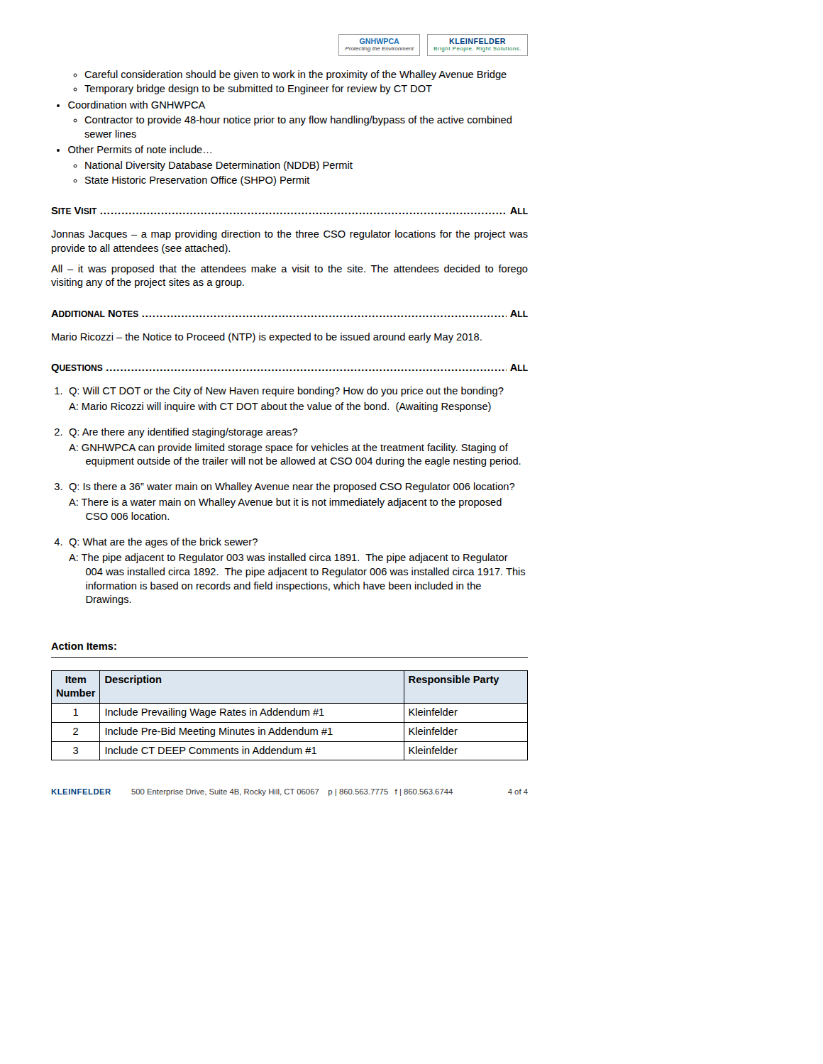GNHWPCAProtecting the Environment KLEINFELDERBright People. Right Solutions.
Careful consideration should be given to work in the proximity of the Whalley Avenue Bridge
Temporary bridge design to be submitted to Engineer for review by CT DOT
Coordination with GNHWPCA
Contractor to provide 48-hour notice prior to any flow handling/bypass of the active combined sewer lines
Other Permits of note include…
National Diversity Database Determination (NDDB) Permit
State Historic Preservation Office (SHPO) Permit
SITE VISIT ALL ..................................................................................................................................
Jonnas Jacques – a map providing direction to the three CSO regulator locations for the project was provide to all attendees (see attached).
All – it was proposed that the attendees make a visit to the site. The attendees decided to forego visiting any of the project sites as a group.
ADDITIONAL NOTES ALL ..................................................................................................................................
Mario Ricozzi – the Notice to Proceed (NTP) is expected to be issued around early May 2018.
QUESTIONS ALL ..................................................................................................................................
Q: Will CT DOT or the City of New Haven require bonding? How do you price out the bonding? A: Mario Ricozzi will inquire with CT DOT about the value of the bond. (Awaiting Response)
Q: Are there any identified staging/storage areas? A: GNHWPCA can provide limited storage space for vehicles at the treatment facility. Staging of equipment outside of the trailer will not be allowed at CSO 004 during the eagle nesting period.
Q: Is there a 36” water main on Whalley Avenue near the proposed CSO Regulator 006 location? A: There is a water main on Whalley Avenue but it is not immediately adjacent to the proposed CSO 006 location.
Q: What are the ages of the brick sewer? A: The pipe adjacent to Regulator 003 was installed circa 1891. The pipe adjacent to Regulator 004 was installed circa 1892. The pipe adjacent to Regulator 006 was installed circa 1917. This information is based on records and field inspections, which have been included in the Drawings.
Action Items:
| Item Number | Description | Responsible Party |
| --- | --- | --- |
| 1 | Include Prevailing Wage Rates in Addendum #1 | Kleinfelder |
| 2 | Include Pre-Bid Meeting Minutes in Addendum #1 | Kleinfelder |
| 3 | Include CT DEEP Comments in Addendum #1 | Kleinfelder |
KLEINFELDER 500 Enterprise Drive, Suite 4B, Rocky Hill, CT 06067 p | 860.563.7775 f | 860.563.6744 4 of 4